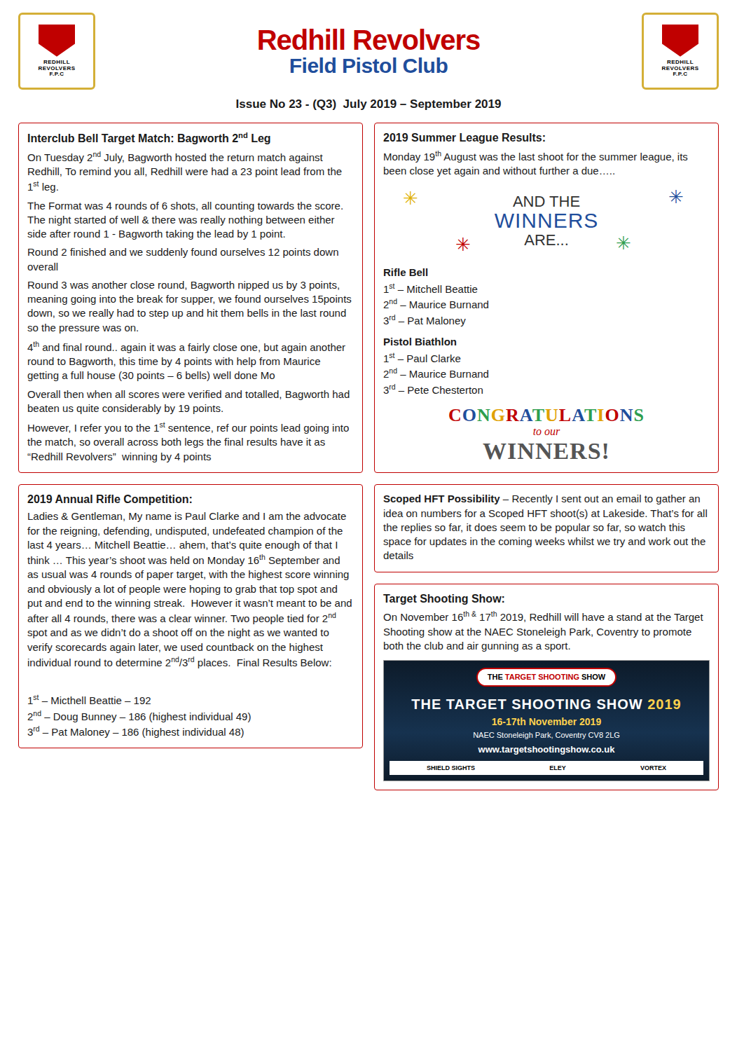REDHILL REVOLVERS F.P.C
Redhill Revolvers
Field Pistol Club
REDHILL REVOLVERS F.P.C
Issue No 23 - (Q3) July 2019 – September 2019
Interclub Bell Target Match: Bagworth 2nd Leg
On Tuesday 2nd July, Bagworth hosted the return match against Redhill, To remind you all, Redhill were had a 23 point lead from the 1st leg.
The Format was 4 rounds of 6 shots, all counting towards the score. The night started of well & there was really nothing between either side after round 1 - Bagworth taking the lead by 1 point.
Round 2 finished and we suddenly found ourselves 12 points down overall
Round 3 was another close round, Bagworth nipped us by 3 points, meaning going into the break for supper, we found ourselves 15points down, so we really had to step up and hit them bells in the last round so the pressure was on.
4th and final round.. again it was a fairly close one, but again another round to Bagworth, this time by 4 points with help from Maurice getting a full house (30 points – 6 bells) well done Mo
Overall then when all scores were verified and totalled, Bagworth had beaten us quite considerably by 19 points.
However, I refer you to the 1st sentence, ref our points lead going into the match, so overall across both legs the final results have it as “Redhill Revolvers” winning by 4 points
2019 Annual Rifle Competition:
Ladies & Gentleman, My name is Paul Clarke and I am the advocate for the reigning, defending, undisputed, undefeated champion of the last 4 years… Mitchell Beattie… ahem, that’s quite enough of that I think … This year’s shoot was held on Monday 16th September and as usual was 4 rounds of paper target, with the highest score winning and obviously a lot of people were hoping to grab that top spot and put and end to the winning streak. However it wasn’t meant to be and after all 4 rounds, there was a clear winner. Two people tied for 2nd spot and as we didn’t do a shoot off on the night as we wanted to verify scorecards again later, we used countback on the highest individual round to determine 2nd/3rd places. Final Results Below:
1st – Micthell Beattie – 192
2nd – Doug Bunney – 186 (highest individual 49)
3rd – Pat Maloney – 186 (highest individual 48)
2019 Summer League Results:
Monday 19th August was the last shoot for the summer league, its been close yet again and without further a due…..
✳ ✳ ✳ ✳ AND THE WINNERS ARE...
Rifle Bell
1st – Mitchell Beattie
2nd – Maurice Burnand
3rd – Pat Maloney
Pistol Biathlon
1st – Paul Clarke
2nd – Maurice Burnand
3rd – Pete Chesterton
CONGRATULATIONS
to our
WINNERS!
Scoped HFT Possibility – Recently I sent out an email to gather an idea on numbers for a Scoped HFT shoot(s) at Lakeside. That’s for all the replies so far, it does seem to be popular so far, so watch this space for updates in the coming weeks whilst we try and work out the details
Target Shooting Show:
On November 16th & 17th 2019, Redhill will have a stand at the Target Shooting show at the NAEC Stoneleigh Park, Coventry to promote both the club and air gunning as a sport.
THE TARGET SHOOTING SHOW
THE TARGET SHOOTING SHOW 2019
16-17th November 2019
NAEC Stoneleigh Park, Coventry CV8 2LG
www.targetshootingshow.co.uk
SHIELD SIGHTS ELEY VORTEX